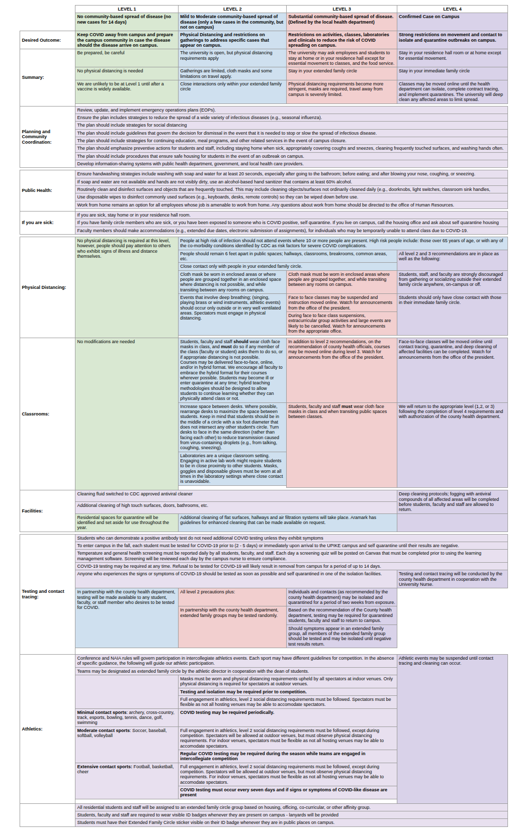| | | LEVEL 1 | LEVEL 2 | LEVEL 3 | LEVEL 4 |
| | | No community-based spread of disease (no new cases for 14 days) | Mild to Moderate community-based spread of disease (only a few cases in the community, but not on campus) | Substantial community-based spread of disease. (Defined by the local health department) | Confirmed Case on Campus |
| | Desired Outcome: | Keep COVID away from campus and prepare the campus community in case the disease should the disease arrive on campus. | Physical Distancing and restrictions on gatherings to address specific cases that appear on campus. | Restrictions on activities, classes, laboratories and clinicals to reduce the risk of COVID spreading on campus. | Strong restrictions on movement and contact to isolate and quarantine outbreaks on campus. |
| | Summary: | Be prepared, be careful | The university is open, but physical distancing requirements apply | The university may ask employees and students to stay at home or in your residence hall except for essential movement to classes, and the food service. | Stay in your residence hall room or at home except for essential movement. |
| No physical distancing is needed | Gatherings are limited, cloth masks and some limitations on travel apply. | Stay in your extended family circle | Stay in your immediate family circle |
| We are unlikely to be at Level 1 until after a vaccine is widely available. | Close interactions only within your extended family circle | Physical distancing requirements become more stringent, masks are required, travel away from campus is severely limited. | Classes may be moved online until the health department can isolate, complete contract tracing, and implement quarantines. The university will deep clean any affected areas to limit spread. |
| | Planning and Community Coordination: | Review, update, and implement emergency operations plans (EOPs). |
| Ensure the plan includes strategies to reduce the spread of a wide variety of infectious diseases (e.g., seasonal influenza). |
| The plan should include strategies for social distancing |
| The plan should include guidelines that govern the decision for dismissal in the event that it is needed to stop or slow the spread of infectious disease. |
| The plan should include strategies for continuing education, meal programs, and other related services in the event of campus closure. |
| The plan should emphasize preventive actions for students and staff, including staying home when sick, appropriately covering coughs and sneezes, cleaning frequently touched surfaces, and washing hands often. |
| The plan should include procedures that ensure safe housing for students in the event of an outbreak on campus. |
| Develop information-sharing systems with public health department, government, and local health care providers. |
| | Public Health: | Ensure handwashing strategies include washing with soap and water for at least 20 seconds, especially after going to the bathroom; before eating; and after blowing your nose, coughing, or sneezing. |
| If soap and water are not available and hands are not visibly dirty, use an alcohol-based hand sanitizer that contains at least 60% alcohol. |
| Routinely clean and disinfect surfaces and objects that are frequently touched. This may include cleaning objects/surfaces not ordinarily cleaned daily (e.g., doorknobs, light switches, classroom sink handles, |
| Use disposable wipes to disinfect commonly used surfaces (e.g., keyboards, desks, remote controls) so they can be wiped down before use. |
| Work from home remains an option for all employees whose job is amenable to work from home. Any questions about work from home should be directed to the office of Human Resources. |
| | If you are sick: | If you are sick, stay home or in your residence hall room. |
| If you have family circle members who are sick, or you have been exposed to someone who is COVID positive, self quarantine. If you live on campus, call the housing office and ask about self quarantine housing |
| Faculty members should make accommodations (e.g., extended due dates, electronic submission of assignments), for individuals who may be temporarily unable to attend class due to COVID-19. |
| | Physical Distancing: | No physical distancing is required at this level, however, people should pay attention to others who exhibit signs of illness and distance themselves. | People at high risk of infection should not attend events where 10 or more people are present. High risk people include: those over 65 years of age, or with any of the co-morbidity conditions identified by CDC as risk factors for severe COVID complications. |
| People should remain 6 feet apart in public spaces; hallways, classrooms, breakrooms, common areas, etc. | All level 2 and 3 recommendations are in place as well as the following: |
| Close contact only with people in your extended family circle. |
| Cloth mask be worn in enclosed areas or where people are grouped together in an enclosed space where distancing is not possible, and while transiting between any rooms on campus. | Cloth mask must be worn in enclosed areas where people are grouped together, and while transiting between any rooms on campus. | Students, staff, and faculty are strongly discouraged from gathering or socializing outside their extended family circle anywhere, on-campus or off. |
| Events that involve deep breathing; (singing, playing brass or wind instruments, athletic events) should occur only outside or in very well ventilated areas. Spectators must engage in physical distancing. | Face to face classes may be suspended and instruction moved online. Watch for announcements from the office of the president. | Students should only have close contact with those in their immediate family circle. |
| During face to face class suspensions, extracurricular group activities and large events are likely to be cancelled. Watch for announcements from the appropriate office. |
| | Classrooms: | No modifications are needed | Students, faculty and staff should wear cloth face masks in class, and must do so if any member of the class (faculty or student) asks them to do so, or if appropriate distancing is not possible. Courses may be delivered face-to-face, online, and/or in hybrid format. We encourage all faculty to embrace the hybrid format for their courses wherever possible. Students may become ill or enter quarantine at any time; hybrid teaching methodologies should be designed to allow students to continue learning whether they can physically attend class or not. | In addition to level 2 recommendations, on the recommendation of county health officials, courses may be moved online during level 3. Watch for announcements from the office of the president. | Face-to-face classes will be moved online until contact tracing, quarantine, and deep cleaning of affected facilities can be completed. Watch for announcements from the office of the president. |
| Increase space between desks. Where possible, rearrange desks to maximize the space between students. Keep in mind that students should be in the middle of a circle with a six foot diameter that does not intersect any other student's circle. Turn desks to face in the same direction (rather than facing each other) to reduce transmission caused from virus-containing droplets (e.g., from talking, coughing, sneezing). | Students, faculty and staff must wear cloth face masks in class and when transiting public spaces between classes. | We will return to the appropriate level (1,2, or 3) following the completion of level 4 requirements and with authorization of the county health department. |
| Laboratories are a unique classroom setting. Engaging in active lab work might require students to be in close proximity to other students. Masks, goggles and disposable gloves must be worn at all times in the laboratory settings where close contact is unavoidable. |
| | Facilities: | Cleaning fluid switched to CDC approved antiviral cleaner | Deep cleaning protocols; fogging with antiviral compounds of all affected areas will be completed before students, faculty and staff are allowed to return. |
| Additional cleaning of high touch surfaces, doors, bathrooms, etc. |
| Residential spaces for quarantine will be identified and set aside for use throughout the year. | Additional cleaning of flat surfaces, hallways and air filtration systems will take place. Aramark has guidelines for enhanced cleaning that can be made available on request. | |
| | Testing and contact tracing: | Students who can demonstrate a positive antibody test do not need additional COVID testing unless they exhibit symptoms |
| To enter campus in the fall, each student must be tested for COVID-19 prior to (2 - 5 days) or immediately upon arrival to the UPIKE campus and self quarantine until their results are negative. |
| Temperature and general health screening must be reported daily by all students, faculty, and staff. Each day a screening quiz will be posted on Canvas that must be completed prior to using the learning management software. Screening will be reviewed each day by the campus nurse to ensure compliance. |
| COVID-19 testing may be required at any time. Refusal to be tested for COVID-19 will likely result in removal from campus for a period of up to 14 days. |
| Anyone who experiences the signs or symptoms of COVID-19 should be tested as soon as possible and self quarantined in one of the isolation facilities. | Testing and contact tracing will be conducted by the county health department in cooperation with the University Nurse. |
| In partnership with the county health department, testing will be made available to any student, faculty, or staff member who desires to be tested for COVID. | All level 2 precautions plus: | Individuals and contacts (as recommended by the county health department) may be isolated and quarantined for a period of two weeks from exposure. |
| In partnership with the county health department, extended family groups may be tested randomly. | Based on the recommendation of the County health department, testing may be required for quarantined students, faculty and staff to return to campus. |
| Should symptoms appear in an extended family group, all members of the extended family group should be tested and may be isolated until negative test results return. |
| | Athletics: | Conference and NAIA rules will govern participation in intercollegiate athletics events. Each sport may have different guidelines for competition. In the absence of specific guidance, the following will guide our athletic participation. | Athletic events may be suspended until contact tracing and cleaning can occur. |
| Teams may be designated as extended family circle by the athletic director in cooperation with the dean of students. |
| | Masks must be worn and physical distancing requirements upheld by all spectators at indoor venues. Only physical distancing is required for spectators at outdoor venues. |
| Testing and isolation may be required prior to competition. |
| Full engagement in athletics, level 2 social distancing requirements must be followed. Spectators must be flexible as not all hosting venues may be able to accomodate spectators. |
| Minimal contact sports : archery, cross-country, track, esports, bowling, tennis, dance, golf, swimming | COVID testing may be required periodically. |
| Moderate contact sports : Soccer, baseball, softball, volleyball | Full engagement in athletics, level 2 social distancing requirements must be followed, except during competition. Spectators will be allowed at outdoor venues, but must observe physical distancing requirements. For indoor venues, spectators must be flexible as not all hosting venues may be able to accomodate spectators. |
| Regular COVID testing may be required during the season while teams are engaged in intercollegiate competition |
| Extensive contact sports: Football, basketball, cheer | Full engagement in athletics, level 2 social distancing requirements must be followed, except during competition. Spectators will be allowed at outdoor venues, but must observe physical distancing requirements. For indoor venues, spectators must be flexible as not all hosting venues may be able to accomodate spectators. |
| COVID testing must occur every seven days and if signs or symptoms of COVID-like disease are present |
| | | All residential students and staff will be assigned to an extended family circle group based on housing, officing, co-curricular, or other affinity group. |
| Students, faculty and staff are required to wear visible ID badges whenever they are present on campus - lanyards will be provided |
| Students must have their Extended Family Circle sticker visible on their ID badge whenever they are in public places on campus. |